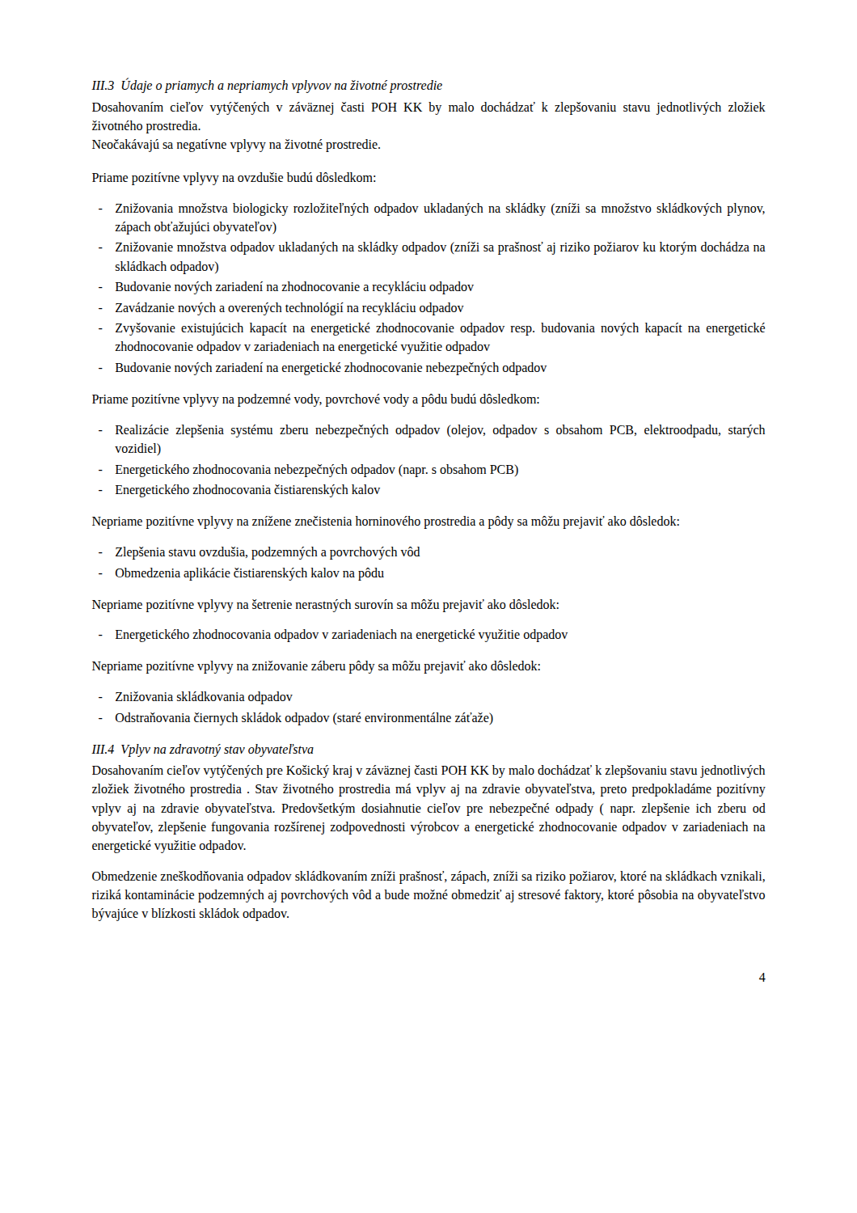III.3 Údaje o priamych a nepriamych vplyvov na životné prostredie
Dosahovaním cieľov vytýčených v záväznej časti POH KK by malo dochádzať k zlepšovaniu stavu jednotlivých zložiek životného prostredia.
Neočakávajú sa negatívne vplyvy na životné prostredie.
Priame pozitívne vplyvy na ovzdušie budú dôsledkom:
Znižovania množstva biologicky rozložiteľných odpadov ukladaných na skládky (zníži sa množstvo skládkových plynov, zápach obťažujúci obyvateľov)
Znižovanie množstva odpadov ukladaných na skládky odpadov (zníži sa prašnosť aj riziko požiarov ku ktorým dochádza na skládkach odpadov)
Budovanie nových zariadení na zhodnocovanie a recykláciu odpadov
Zavádzanie nových a overených technológií na recykláciu odpadov
Zvyšovanie existujúcich kapacít na energetické zhodnocovanie odpadov resp. budovania nových kapacít na energetické zhodnocovanie odpadov v zariadeniach na energetické využitie odpadov
Budovanie nových zariadení na energetické zhodnocovanie nebezpečných odpadov
Priame pozitívne vplyvy na podzemné vody, povrchové vody a pôdu budú dôsledkom:
Realizácie zlepšenia systému zberu nebezpečných odpadov (olejov, odpadov s obsahom PCB, elektroodpadu, starých vozidiel)
Energetického zhodnocovania nebezpečných odpadov (napr. s obsahom PCB)
Energetického zhodnocovania čistiarenských kalov
Nepriame pozitívne vplyvy na znížene znečistenia horninového prostredia a pôdy sa môžu prejaviť ako dôsledok:
Zlepšenia stavu ovzdušia, podzemných a povrchových vôd
Obmedzenia aplikácie čistiarenských kalov na pôdu
Nepriame pozitívne vplyvy na šetrenie nerastných surovín sa môžu prejaviť ako dôsledok:
Energetického zhodnocovania odpadov v zariadeniach na energetické využitie odpadov
Nepriame pozitívne vplyvy na znižovanie záberu pôdy sa môžu prejaviť ako dôsledok:
Znižovania skládkovania odpadov
Odstraňovania čiernych skládok odpadov (staré environmentálne záťaže)
III.4 Vplyv na zdravotný stav obyvateľstva
Dosahovaním cieľov vytýčených pre Košický kraj v záväznej časti POH KK by malo dochádzať k zlepšovaniu stavu jednotlivých zložiek životného prostredia . Stav životného prostredia má vplyv aj na zdravie obyvateľstva, preto predpokladáme pozitívny vplyv aj na zdravie obyvateľstva. Predovšetkým dosiahnutie cieľov pre nebezpečné odpady ( napr. zlepšenie ich zberu od obyvateľov, zlepšenie fungovania rozšírenej zodpovednosti výrobcov a energetické zhodnocovanie odpadov v zariadeniach na energetické využitie odpadov.
Obmedzenie zneškodňovania odpadov skládkovaním zníži prašnosť, zápach, zníži sa riziko požiarov, ktoré na skládkach vznikali, riziká kontaminácie podzemných aj povrchových vôd a bude možné obmedziť aj stresové faktory, ktoré pôsobia na obyvateľstvo bývajúce v blízkosti skládok odpadov.
4